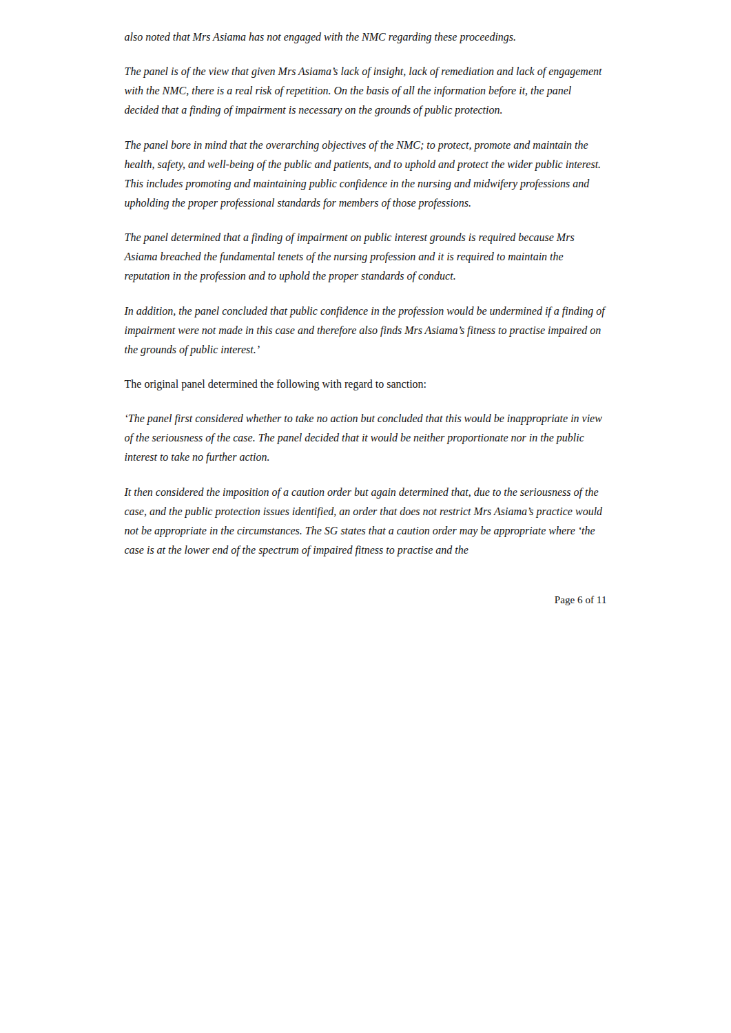also noted that Mrs Asiama has not engaged with the NMC regarding these proceedings.
The panel is of the view that given Mrs Asiama’s lack of insight, lack of remediation and lack of engagement with the NMC, there is a real risk of repetition. On the basis of all the information before it, the panel decided that a finding of impairment is necessary on the grounds of public protection.
The panel bore in mind that the overarching objectives of the NMC; to protect, promote and maintain the health, safety, and well-being of the public and patients, and to uphold and protect the wider public interest. This includes promoting and maintaining public confidence in the nursing and midwifery professions and upholding the proper professional standards for members of those professions.
The panel determined that a finding of impairment on public interest grounds is required because Mrs Asiama breached the fundamental tenets of the nursing profession and it is required to maintain the reputation in the profession and to uphold the proper standards of conduct.
In addition, the panel concluded that public confidence in the profession would be undermined if a finding of impairment were not made in this case and therefore also finds Mrs Asiama’s fitness to practise impaired on the grounds of public interest.’
The original panel determined the following with regard to sanction:
‘The panel first considered whether to take no action but concluded that this would be inappropriate in view of the seriousness of the case. The panel decided that it would be neither proportionate nor in the public interest to take no further action.
It then considered the imposition of a caution order but again determined that, due to the seriousness of the case, and the public protection issues identified, an order that does not restrict Mrs Asiama’s practice would not be appropriate in the circumstances. The SG states that a caution order may be appropriate where ‘the case is at the lower end of the spectrum of impaired fitness to practise and the
Page 6 of 11